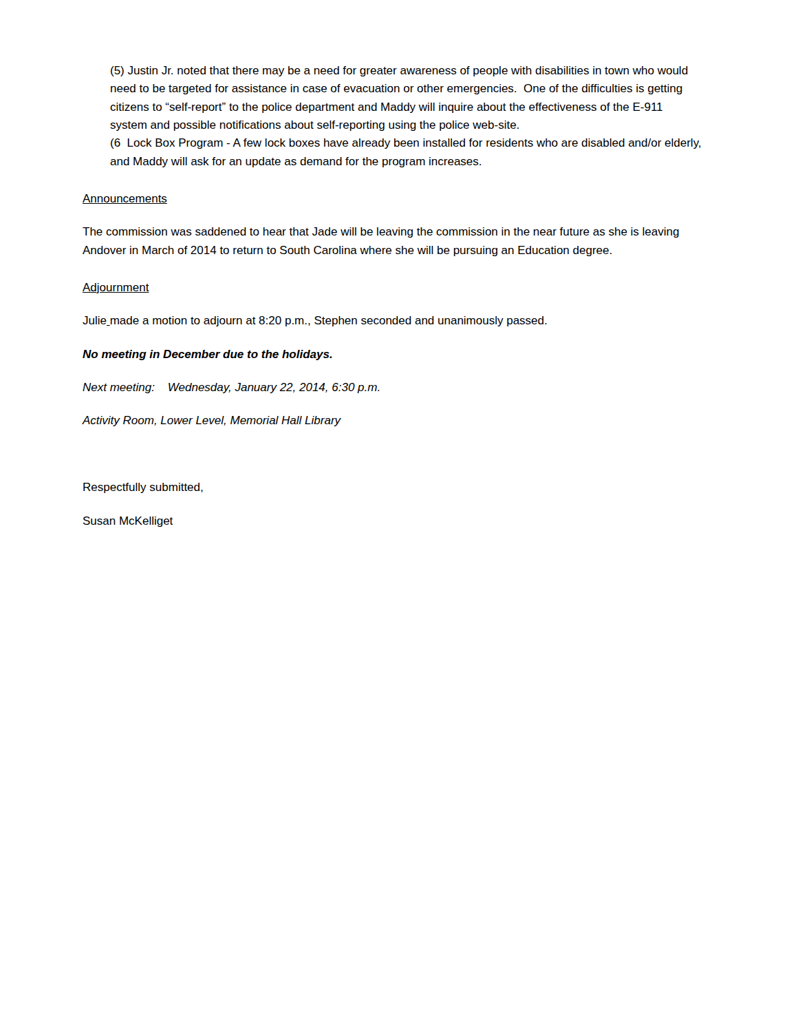(5) Justin Jr. noted that there may be a need for greater awareness of people with disabilities in town who would need to be targeted for assistance in case of evacuation or other emergencies. One of the difficulties is getting citizens to “self-report” to the police department and Maddy will inquire about the effectiveness of the E-911 system and possible notifications about self-reporting using the police web-site.
(6 Lock Box Program - A few lock boxes have already been installed for residents who are disabled and/or elderly, and Maddy will ask for an update as demand for the program increases.
Announcements
The commission was saddened to hear that Jade will be leaving the commission in the near future as she is leaving Andover in March of 2014 to return to South Carolina where she will be pursuing an Education degree.
Adjournment
Julie made a motion to adjourn at 8:20 p.m., Stephen seconded and unanimously passed.
No meeting in December due to the holidays.
Next meeting: Wednesday, January 22, 2014, 6:30 p.m.
Activity Room, Lower Level, Memorial Hall Library
Respectfully submitted,
Susan McKelliget